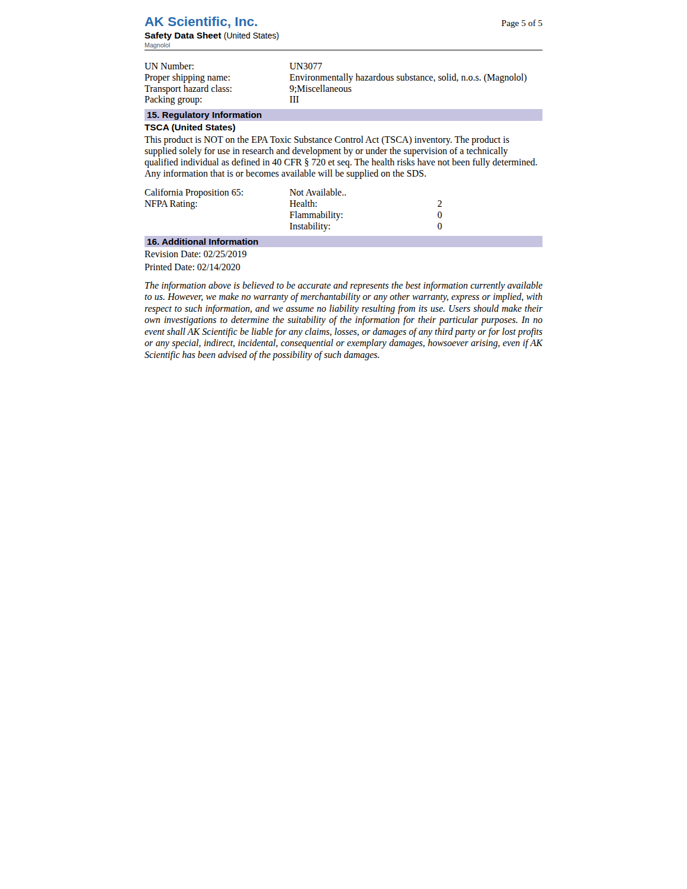Page 5 of 5
AK Scientific, Inc.
Safety Data Sheet (United States)
Magnolol
| UN Number: | UN3077 |
| Proper shipping name: | Environmentally hazardous substance, solid, n.o.s. (Magnolol) |
| Transport hazard class: | 9;Miscellaneous |
| Packing group: | III |
15. Regulatory Information
TSCA (United States)
This product is NOT on the EPA Toxic Substance Control Act (TSCA) inventory. The product is supplied solely for use in research and development by or under the supervision of a technically qualified individual as defined in 40 CFR § 720 et seq. The health risks have not been fully determined. Any information that is or becomes available will be supplied on the SDS.
| California Proposition 65: | Not Available.. | |
| NFPA Rating: | Health: | 2 |
| | Flammability: | 0 |
| | Instability: | 0 |
16. Additional Information
Revision Date: 02/25/2019
Printed Date: 02/14/2020
The information above is believed to be accurate and represents the best information currently available to us. However, we make no warranty of merchantability or any other warranty, express or implied, with respect to such information, and we assume no liability resulting from its use. Users should make their own investigations to determine the suitability of the information for their particular purposes. In no event shall AK Scientific be liable for any claims, losses, or damages of any third party or for lost profits or any special, indirect, incidental, consequential or exemplary damages, howsoever arising, even if AK Scientific has been advised of the possibility of such damages.